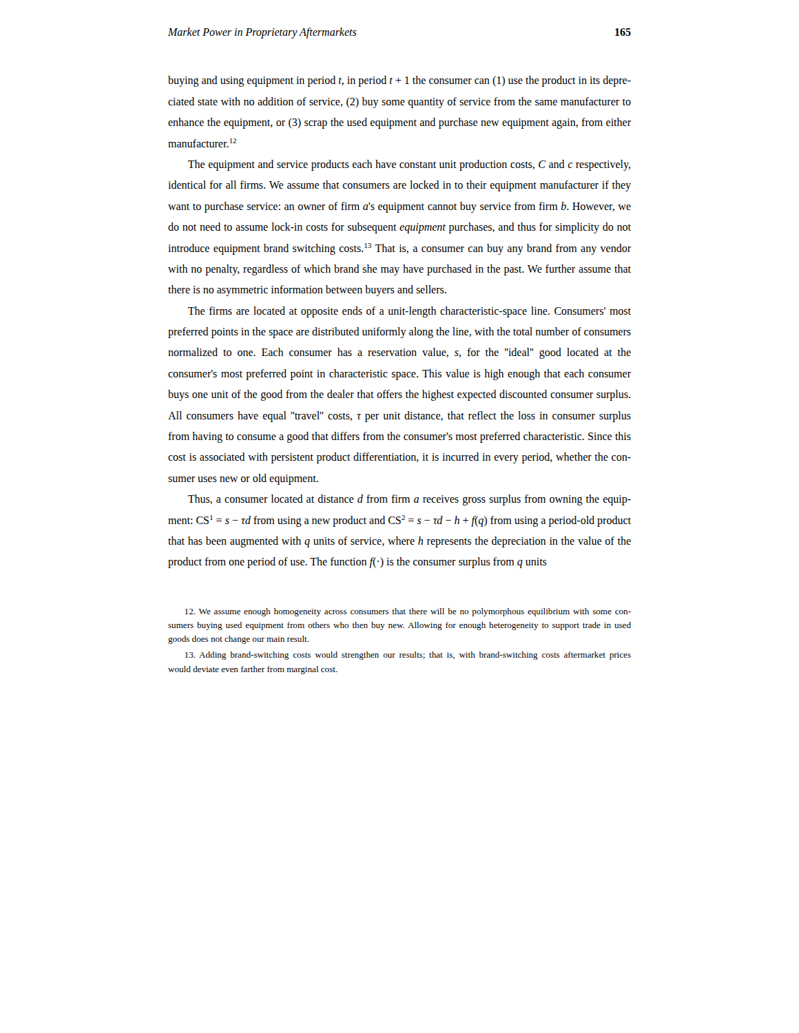Market Power in Proprietary Aftermarkets 165
buying and using equipment in period t, in period t + 1 the consumer can (1) use the product in its depreciated state with no addition of service, (2) buy some quantity of service from the same manufacturer to enhance the equipment, or (3) scrap the used equipment and purchase new equipment again, from either manufacturer.12
The equipment and service products each have constant unit production costs, C and c respectively, identical for all firms. We assume that consumers are locked in to their equipment manufacturer if they want to purchase service: an owner of firm a's equipment cannot buy service from firm b. However, we do not need to assume lock-in costs for subsequent equipment purchases, and thus for simplicity do not introduce equipment brand switching costs.13 That is, a consumer can buy any brand from any vendor with no penalty, regardless of which brand she may have purchased in the past. We further assume that there is no asymmetric information between buyers and sellers.
The firms are located at opposite ends of a unit-length characteristic-space line. Consumers' most preferred points in the space are distributed uniformly along the line, with the total number of consumers normalized to one. Each consumer has a reservation value, s, for the ''ideal'' good located at the consumer's most preferred point in characteristic space. This value is high enough that each consumer buys one unit of the good from the dealer that offers the highest expected discounted consumer surplus. All consumers have equal ''travel'' costs, τ per unit distance, that reflect the loss in consumer surplus from having to consume a good that differs from the consumer's most preferred characteristic. Since this cost is associated with persistent product differentiation, it is incurred in every period, whether the consumer uses new or old equipment.
Thus, a consumer located at distance d from firm a receives gross surplus from owning the equipment: CS1 = s − τd from using a new product and CS2 = s − τd − h + f(q) from using a period-old product that has been augmented with q units of service, where h represents the depreciation in the value of the product from one period of use. The function f(·) is the consumer surplus from q units
12. We assume enough homogeneity across consumers that there will be no polymorphous equilibrium with some consumers buying used equipment from others who then buy new. Allowing for enough heterogeneity to support trade in used goods does not change our main result.
13. Adding brand-switching costs would strengthen our results; that is, with brand-switching costs aftermarket prices would deviate even farther from marginal cost.